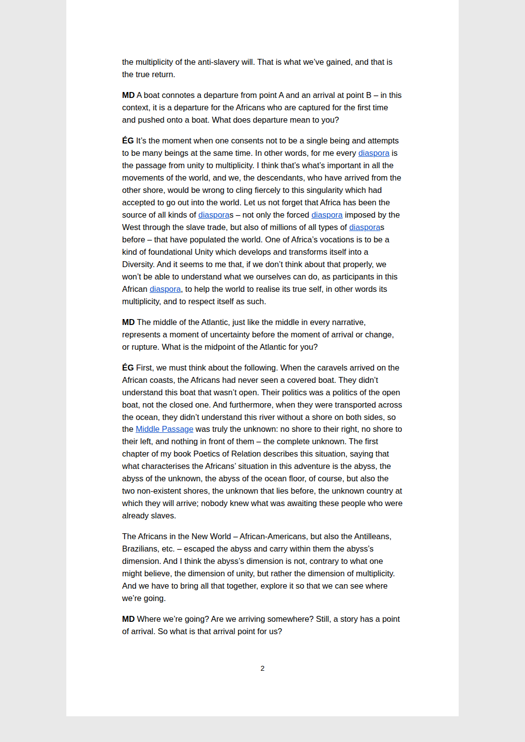the multiplicity of the anti-slavery will. That is what we’ve gained, and that is the true return.
MD A boat connotes a departure from point A and an arrival at point B – in this context, it is a departure for the Africans who are captured for the first time and pushed onto a boat. What does departure mean to you?
ÉG It’s the moment when one consents not to be a single being and attempts to be many beings at the same time. In other words, for me every diaspora is the passage from unity to multiplicity. I think that’s what’s important in all the movements of the world, and we, the descendants, who have arrived from the other shore, would be wrong to cling fiercely to this singularity which had accepted to go out into the world. Let us not forget that Africa has been the source of all kinds of diasporas – not only the forced diaspora imposed by the West through the slave trade, but also of millions of all types of diasporas before – that have populated the world. One of Africa’s vocations is to be a kind of foundational Unity which develops and transforms itself into a Diversity. And it seems to me that, if we don’t think about that properly, we won’t be able to understand what we ourselves can do, as participants in this African diaspora, to help the world to realise its true self, in other words its multiplicity, and to respect itself as such.
MD The middle of the Atlantic, just like the middle in every narrative, represents a moment of uncertainty before the moment of arrival or change, or rupture. What is the midpoint of the Atlantic for you?
ÉG First, we must think about the following. When the caravels arrived on the African coasts, the Africans had never seen a covered boat. They didn’t understand this boat that wasn’t open. Their politics was a politics of the open boat, not the closed one. And furthermore, when they were transported across the ocean, they didn’t understand this river without a shore on both sides, so the Middle Passage was truly the unknown: no shore to their right, no shore to their left, and nothing in front of them – the complete unknown. The first chapter of my book Poetics of Relation describes this situation, saying that what characterises the Africans’ situation in this adventure is the abyss, the abyss of the unknown, the abyss of the ocean floor, of course, but also the two non-existent shores, the unknown that lies before, the unknown country at which they will arrive; nobody knew what was awaiting these people who were already slaves.
The Africans in the New World – African-Americans, but also the Antilleans, Brazilians, etc. – escaped the abyss and carry within them the abyss’s dimension. And I think the abyss’s dimension is not, contrary to what one might believe, the dimension of unity, but rather the dimension of multiplicity. And we have to bring all that together, explore it so that we can see where we’re going.
MD Where we’re going? Are we arriving somewhere? Still, a story has a point of arrival. So what is that arrival point for us?
2